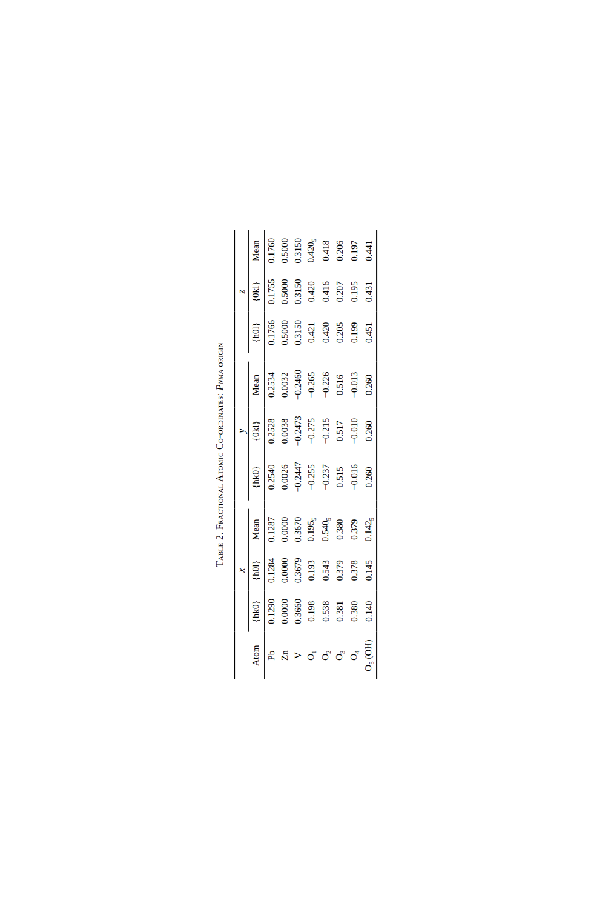Table 2. Fractional Atomic Co-ordinates: Pnma origin
| | x | | y | | z |
| --- | --- | --- | --- | --- | --- |
| Atom | { hk 0} | { h 0 l } | Mean | | { hk 0} | {0 kl } | Mean | | { h 0 l } | {0 kl } | Mean |
| Pb | 0.1290 | 0.1284 | 0.1287 | | 0.2540 | 0.2528 | 0.2534 | | 0.1766 | 0.1755 | 0.1760 |
| Zn | 0.0000 | 0.0000 | 0.0000 | | 0.0026 | 0.0038 | 0.0032 | | 0.5000 | 0.5000 | 0.5000 |
| V | 0.3660 | 0.3679 | 0.3670 | | −0.2447 | −0.2473 | −0.2460 | | 0.3150 | 0.3150 | 0.3150 |
| O 1 | 0.198 | 0.193 | 0.195 5 | | −0.255 | −0.275 | −0.265 | | 0.421 | 0.420 | 0.420 5 |
| O 2 | 0.538 | 0.543 | 0.540 5 | | −0.237 | −0.215 | −0.226 | | 0.420 | 0.416 | 0.418 |
| O 3 | 0.381 | 0.379 | 0.380 | | 0.515 | 0.517 | 0.516 | | 0.205 | 0.207 | 0.206 |
| O 4 | 0.380 | 0.378 | 0.379 | | −0.016 | −0.010 | −0.013 | | 0.199 | 0.195 | 0.197 |
| O 5 (OH) | 0.140 | 0.145 | 0.142 5 | | 0.260 | 0.260 | 0.260 | | 0.451 | 0.431 | 0.441 |